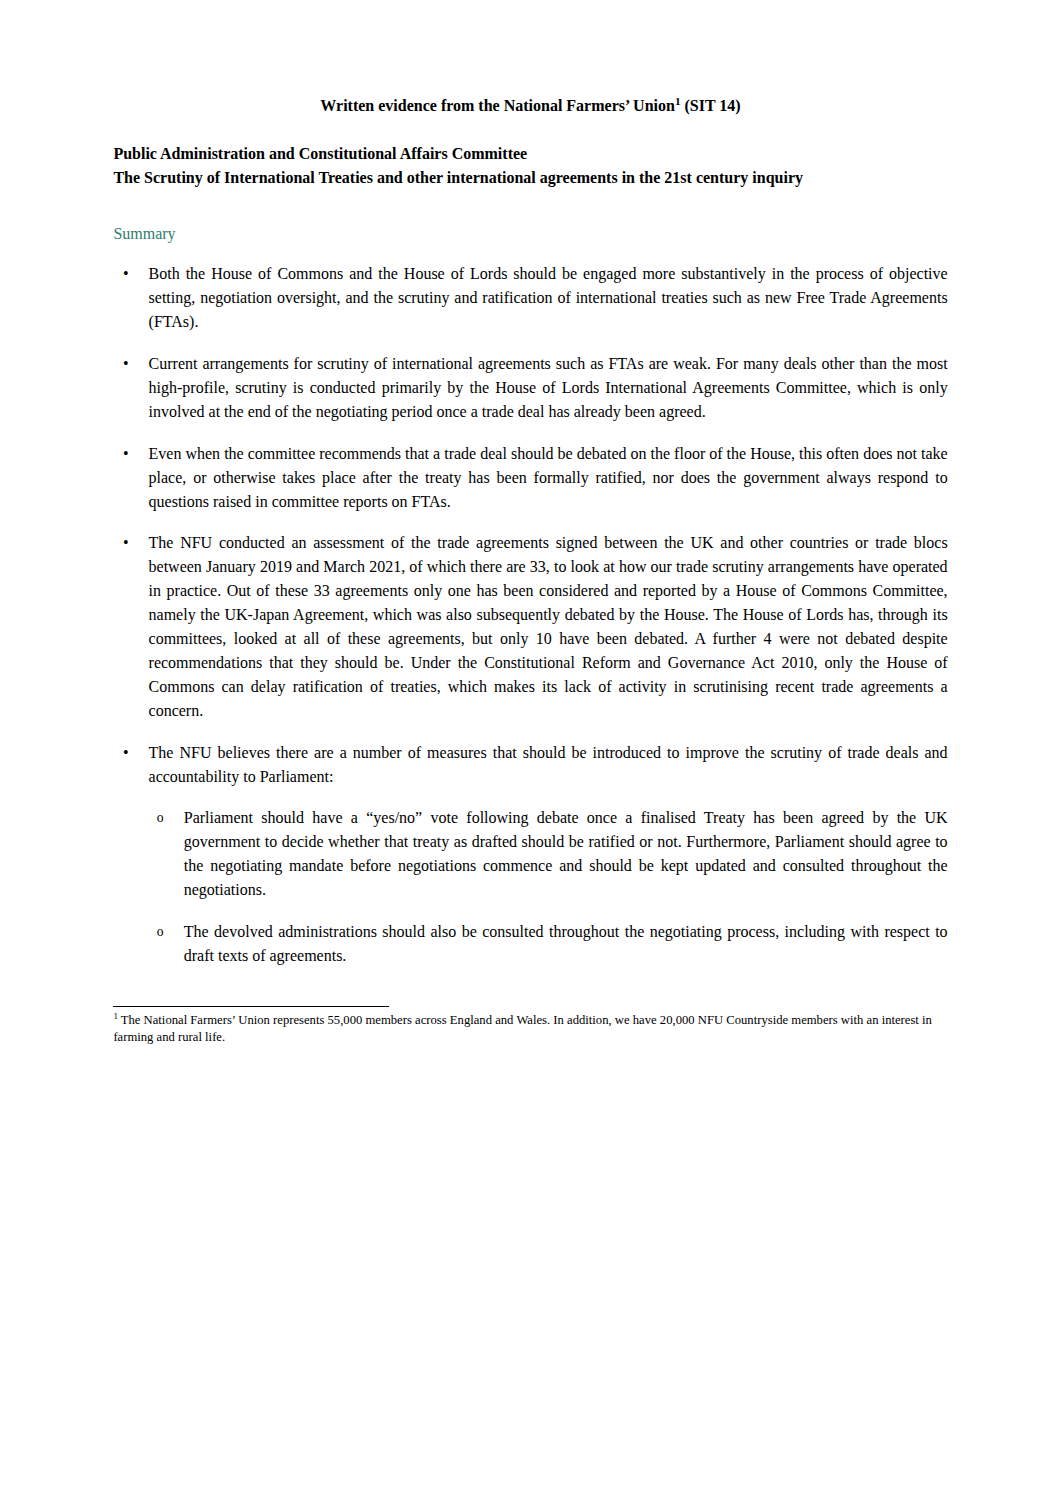Written evidence from the National Farmers’ Union1 (SIT 14)
Public Administration and Constitutional Affairs Committee
The Scrutiny of International Treaties and other international agreements in the 21st century inquiry
Summary
Both the House of Commons and the House of Lords should be engaged more substantively in the process of objective setting, negotiation oversight, and the scrutiny and ratification of international treaties such as new Free Trade Agreements (FTAs).
Current arrangements for scrutiny of international agreements such as FTAs are weak. For many deals other than the most high-profile, scrutiny is conducted primarily by the House of Lords International Agreements Committee, which is only involved at the end of the negotiating period once a trade deal has already been agreed.
Even when the committee recommends that a trade deal should be debated on the floor of the House, this often does not take place, or otherwise takes place after the treaty has been formally ratified, nor does the government always respond to questions raised in committee reports on FTAs.
The NFU conducted an assessment of the trade agreements signed between the UK and other countries or trade blocs between January 2019 and March 2021, of which there are 33, to look at how our trade scrutiny arrangements have operated in practice. Out of these 33 agreements only one has been considered and reported by a House of Commons Committee, namely the UK-Japan Agreement, which was also subsequently debated by the House. The House of Lords has, through its committees, looked at all of these agreements, but only 10 have been debated. A further 4 were not debated despite recommendations that they should be. Under the Constitutional Reform and Governance Act 2010, only the House of Commons can delay ratification of treaties, which makes its lack of activity in scrutinising recent trade agreements a concern.
The NFU believes there are a number of measures that should be introduced to improve the scrutiny of trade deals and accountability to Parliament:
Parliament should have a “yes/no” vote following debate once a finalised Treaty has been agreed by the UK government to decide whether that treaty as drafted should be ratified or not. Furthermore, Parliament should agree to the negotiating mandate before negotiations commence and should be kept updated and consulted throughout the negotiations.
The devolved administrations should also be consulted throughout the negotiating process, including with respect to draft texts of agreements.
1 The National Farmers’ Union represents 55,000 members across England and Wales. In addition, we have 20,000 NFU Countryside members with an interest in farming and rural life.